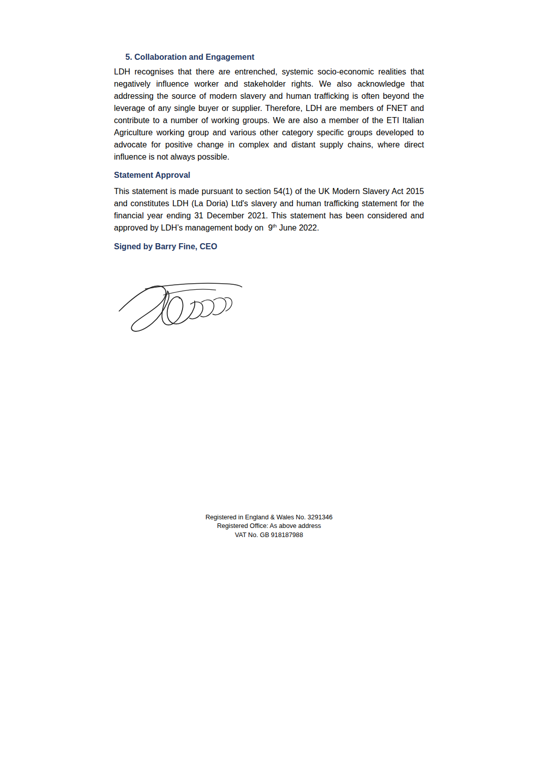Collaboration and Engagement
LDH recognises that there are entrenched, systemic socio-economic realities that negatively influence worker and stakeholder rights. We also acknowledge that addressing the source of modern slavery and human trafficking is often beyond the leverage of any single buyer or supplier. Therefore, LDH are members of FNET and contribute to a number of working groups. We are also a member of the ETI Italian Agriculture working group and various other category specific groups developed to advocate for positive change in complex and distant supply chains, where direct influence is not always possible.
Statement Approval
This statement is made pursuant to section 54(1) of the UK Modern Slavery Act 2015 and constitutes LDH (La Doria) Ltd's slavery and human trafficking statement for the financial year ending 31 December 2021. This statement has been considered and approved by LDH’s management body on 9th June 2022.
Signed by Barry Fine, CEO
Registered in England & Wales No. 3291346
Registered Office: As above address
VAT No. GB 918187988